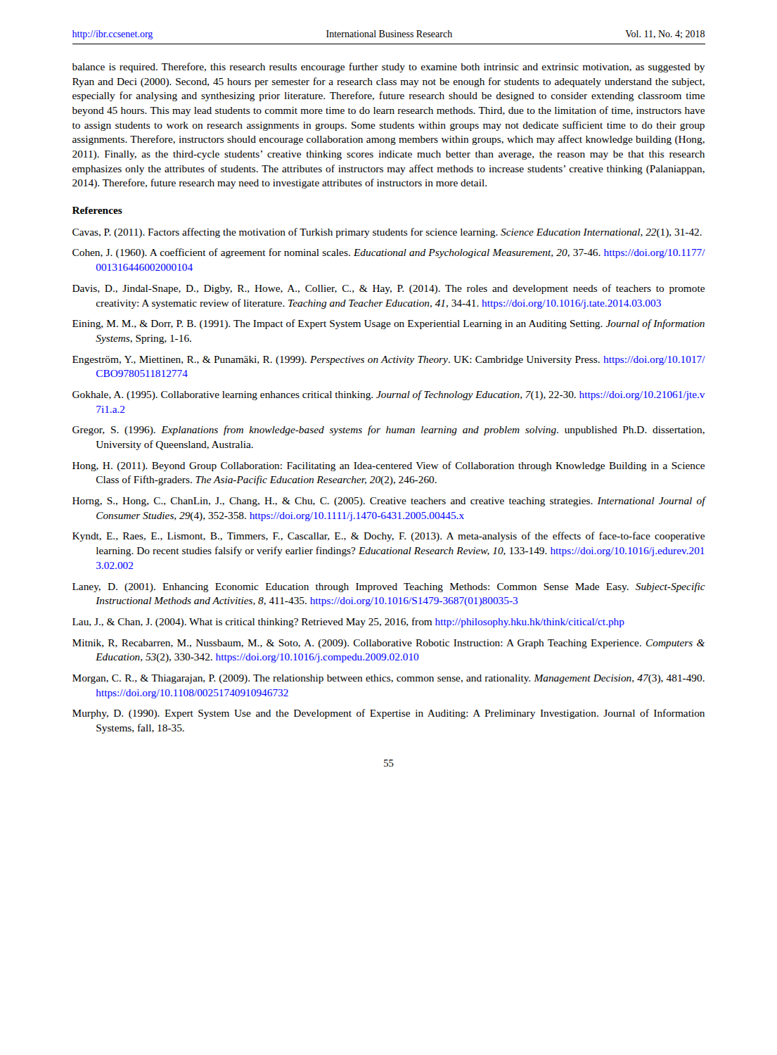http://ibr.ccsenet.org
International Business Research
Vol. 11, No. 4; 2018
balance is required. Therefore, this research results encourage further study to examine both intrinsic and extrinsic motivation, as suggested by Ryan and Deci (2000). Second, 45 hours per semester for a research class may not be enough for students to adequately understand the subject, especially for analysing and synthesizing prior literature. Therefore, future research should be designed to consider extending classroom time beyond 45 hours. This may lead students to commit more time to do learn research methods. Third, due to the limitation of time, instructors have to assign students to work on research assignments in groups. Some students within groups may not dedicate sufficient time to do their group assignments. Therefore, instructors should encourage collaboration among members within groups, which may affect knowledge building (Hong, 2011). Finally, as the third-cycle students’ creative thinking scores indicate much better than average, the reason may be that this research emphasizes only the attributes of students. The attributes of instructors may affect methods to increase students’ creative thinking (Palaniappan, 2014). Therefore, future research may need to investigate attributes of instructors in more detail.
References
Cavas, P. (2011). Factors affecting the motivation of Turkish primary students for science learning. Science Education International, 22(1), 31-42.
Cohen, J. (1960). A coefficient of agreement for nominal scales. Educational and Psychological Measurement, 20, 37-46. https://doi.org/10.1177/001316446002000104
Davis, D., Jindal-Snape, D., Digby, R., Howe, A., Collier, C., & Hay, P. (2014). The roles and development needs of teachers to promote creativity: A systematic review of literature. Teaching and Teacher Education, 41, 34-41. https://doi.org/10.1016/j.tate.2014.03.003
Eining, M. M., & Dorr, P. B. (1991). The Impact of Expert System Usage on Experiential Learning in an Auditing Setting. Journal of Information Systems, Spring, 1-16.
Engeström, Y., Miettinen, R., & Punamäki, R. (1999). Perspectives on Activity Theory. UK: Cambridge University Press. https://doi.org/10.1017/CBO9780511812774
Gokhale, A. (1995). Collaborative learning enhances critical thinking. Journal of Technology Education, 7(1), 22-30. https://doi.org/10.21061/jte.v7i1.a.2
Gregor, S. (1996). Explanations from knowledge-based systems for human learning and problem solving. unpublished Ph.D. dissertation, University of Queensland, Australia.
Hong, H. (2011). Beyond Group Collaboration: Facilitating an Idea-centered View of Collaboration through Knowledge Building in a Science Class of Fifth-graders. The Asia-Pacific Education Researcher, 20(2), 246-260.
Horng, S., Hong, C., ChanLin, J., Chang, H., & Chu, C. (2005). Creative teachers and creative teaching strategies. International Journal of Consumer Studies, 29(4), 352-358. https://doi.org/10.1111/j.1470-6431.2005.00445.x
Kyndt, E., Raes, E., Lismont, B., Timmers, F., Cascallar, E., & Dochy, F. (2013). A meta-analysis of the effects of face-to-face cooperative learning. Do recent studies falsify or verify earlier findings? Educational Research Review, 10, 133-149. https://doi.org/10.1016/j.edurev.2013.02.002
Laney, D. (2001). Enhancing Economic Education through Improved Teaching Methods: Common Sense Made Easy. Subject-Specific Instructional Methods and Activities, 8, 411-435. https://doi.org/10.1016/S1479-3687(01)80035-3
Lau, J., & Chan, J. (2004). What is critical thinking? Retrieved May 25, 2016, from http://philosophy.hku.hk/think/citical/ct.php
Mitnik, R, Recabarren, M., Nussbaum, M., & Soto, A. (2009). Collaborative Robotic Instruction: A Graph Teaching Experience. Computers & Education, 53(2), 330-342. https://doi.org/10.1016/j.compedu.2009.02.010
Morgan, C. R., & Thiagarajan, P. (2009). The relationship between ethics, common sense, and rationality. Management Decision, 47(3), 481-490. https://doi.org/10.1108/00251740910946732
Murphy, D. (1990). Expert System Use and the Development of Expertise in Auditing: A Preliminary Investigation. Journal of Information Systems, fall, 18-35.
55